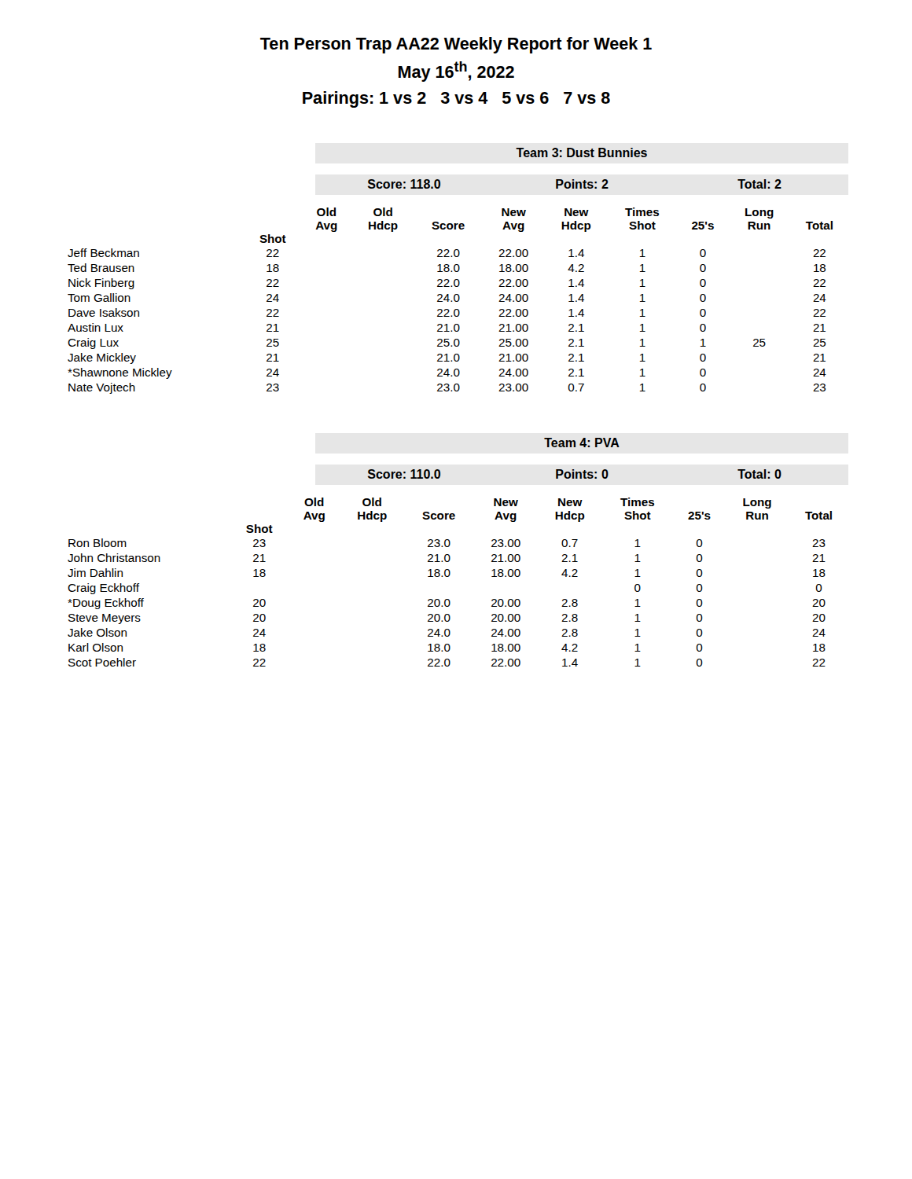Ten Person Trap AA22 Weekly Report for Week 1
May 16th, 2022
Pairings: 1 vs 2 3 vs 4 5 vs 6 7 vs 8
| | Team 3: Dust Bunnies |
| | / Score: 118.0 / Points: 2 / Total: 2 / |
| | | Old Avg | Old Hdcp | Score | New Avg | New Hdcp | Times Shot | 25's | Long Run | Total |
| --- | --- | --- | --- | --- | --- | --- | --- | --- | --- | --- |
| | Shot | | | | | | | | | |
| Jeff Beckman | 22 | | | 22.0 | 22.00 | 1.4 | 1 | 0 | | 22 |
| Ted Brausen | 18 | | | 18.0 | 18.00 | 4.2 | 1 | 0 | | 18 |
| Nick Finberg | 22 | | | 22.0 | 22.00 | 1.4 | 1 | 0 | | 22 |
| Tom Gallion | 24 | | | 24.0 | 24.00 | 1.4 | 1 | 0 | | 24 |
| Dave Isakson | 22 | | | 22.0 | 22.00 | 1.4 | 1 | 0 | | 22 |
| Austin Lux | 21 | | | 21.0 | 21.00 | 2.1 | 1 | 0 | | 21 |
| Craig Lux | 25 | | | 25.0 | 25.00 | 2.1 | 1 | 1 | 25 | 25 |
| Jake Mickley | 21 | | | 21.0 | 21.00 | 2.1 | 1 | 0 | | 21 |
| *Shawnone Mickley | 24 | | | 24.0 | 24.00 | 2.1 | 1 | 0 | | 24 |
| Nate Vojtech | 23 | | | 23.0 | 23.00 | 0.7 | 1 | 0 | | 23 |
| | Team 4: PVA |
| | / Score: 110.0 / Points: 0 / Total: 0 / |
| | | Old Avg | Old Hdcp | Score | New Avg | New Hdcp | Times Shot | 25's | Long Run | Total |
| --- | --- | --- | --- | --- | --- | --- | --- | --- | --- | --- |
| | Shot | | | | | | | | | |
| Ron Bloom | 23 | | | 23.0 | 23.00 | 0.7 | 1 | 0 | | 23 |
| John Christanson | 21 | | | 21.0 | 21.00 | 2.1 | 1 | 0 | | 21 |
| Jim Dahlin | 18 | | | 18.0 | 18.00 | 4.2 | 1 | 0 | | 18 |
| Craig Eckhoff | | | | | | | 0 | 0 | | 0 |
| *Doug Eckhoff | 20 | | | 20.0 | 20.00 | 2.8 | 1 | 0 | | 20 |
| Steve Meyers | 20 | | | 20.0 | 20.00 | 2.8 | 1 | 0 | | 20 |
| Jake Olson | 24 | | | 24.0 | 24.00 | 2.8 | 1 | 0 | | 24 |
| Karl Olson | 18 | | | 18.0 | 18.00 | 4.2 | 1 | 0 | | 18 |
| Scot Poehler | 22 | | | 22.0 | 22.00 | 1.4 | 1 | 0 | | 22 |